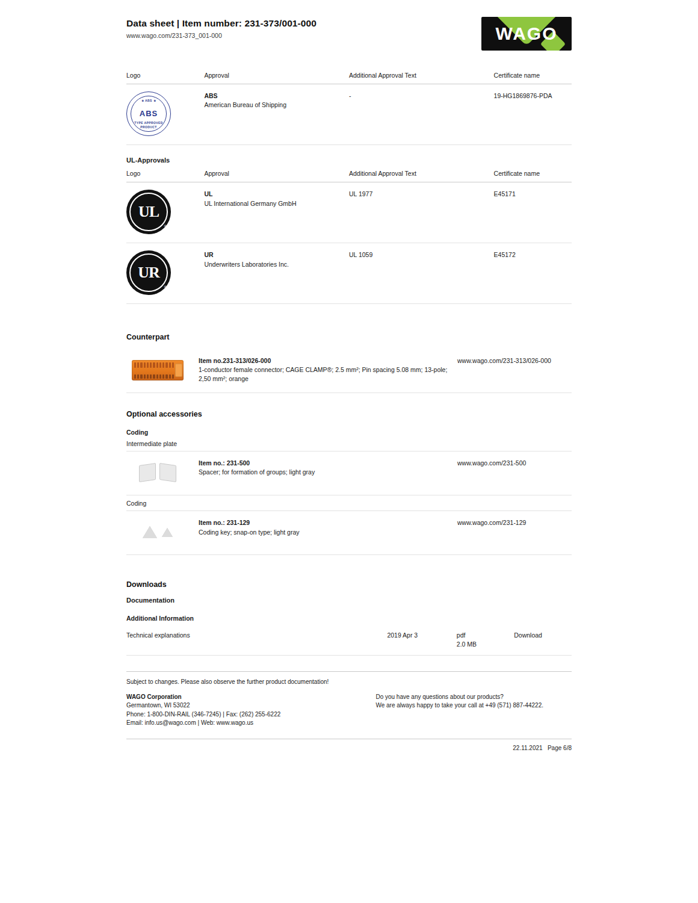Data sheet | Item number: 231-373/001-000
www.wago.com/231-373_001-000
WAGO
| Logo | Approval | Additional Approval Text | Certificate name |
| --- | --- | --- | --- |
| ★ ABS ★ ABS TYPE APPROVED PRODUCT | ABS American Bureau of Shipping | - | 19-HG1869876-PDA |
UL-Approvals
| Logo | Approval | Additional Approval Text | Certificate name |
| --- | --- | --- | --- |
| UL ® | UL UL International Germany GmbH | UL 1977 | E45171 |
| UR ® | UR Underwriters Laboratories Inc. | UL 1059 | E45172 |
Counterpart
Item no.231-313/026-000
1-conductor female connector; CAGE CLAMP®; 2.5 mm²; Pin spacing 5.08 mm; 13-pole; 2,50 mm²; orange
www.wago.com/231-313/026-000
Optional accessories
Coding
Intermediate plate
Item no.: 231-500
Spacer; for formation of groups; light gray
www.wago.com/231-500
Coding
Item no.: 231-129
Coding key; snap-on type; light gray
www.wago.com/231-129
Downloads
Documentation
Additional Information
| Technical explanations | 2019 Apr 3 | pdf 2.0 MB | Download |
Subject to changes. Please also observe the further product documentation!
WAGO Corporation
Germantown, WI 53022
Phone: 1-800-DIN-RAIL (346-7245) | Fax: (262) 255-6222
Email: info.us@wago.com | Web: www.wago.us
Do you have any questions about our products?
We are always happy to take your call at +49 (571) 887-44222.
22.11.2021 Page 6/8